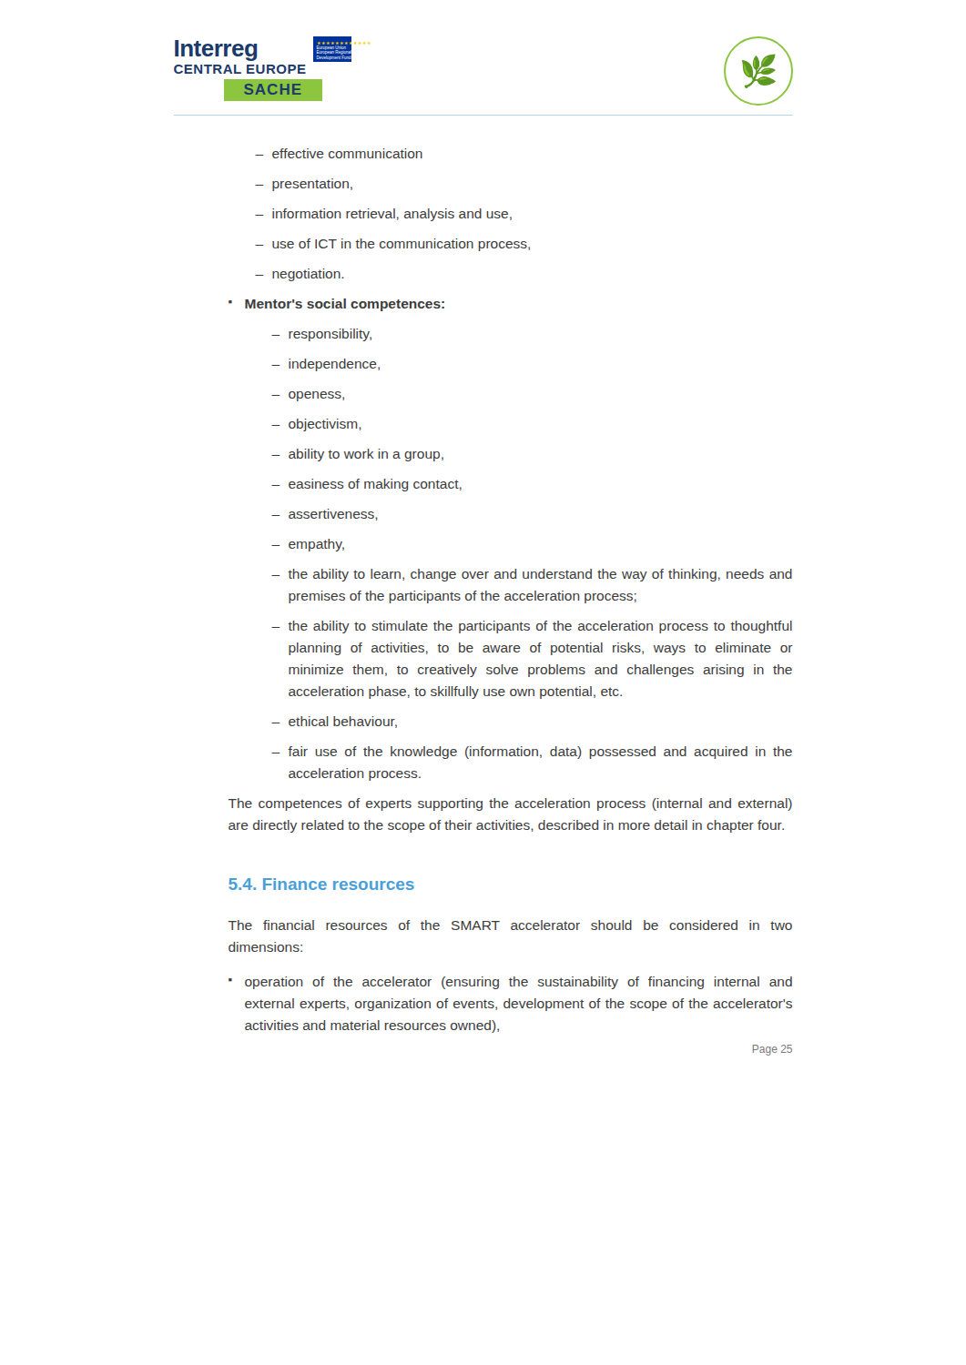Interreg
CENTRAL EUROPE
European Union
European Regional
Development Fund
SACHE
🌿
effective communication
presentation,
information retrieval, analysis and use,
use of ICT in the communication process,
negotiation.
Mentor's social competences:
responsibility,
independence,
openess,
objectivism,
ability to work in a group,
easiness of making contact,
assertiveness,
empathy,
the ability to learn, change over and understand the way of thinking, needs and premises of the participants of the acceleration process;
the ability to stimulate the participants of the acceleration process to thoughtful planning of activities, to be aware of potential risks, ways to eliminate or minimize them, to creatively solve problems and challenges arising in the acceleration phase, to skillfully use own potential, etc.
ethical behaviour,
fair use of the knowledge (information, data) possessed and acquired in the acceleration process.
The competences of experts supporting the acceleration process (internal and external) are directly related to the scope of their activities, described in more detail in chapter four.
5.4. Finance resources
The financial resources of the SMART accelerator should be considered in two dimensions:
operation of the accelerator (ensuring the sustainability of financing internal and external experts, organization of events, development of the scope of the accelerator's activities and material resources owned),
Page 25